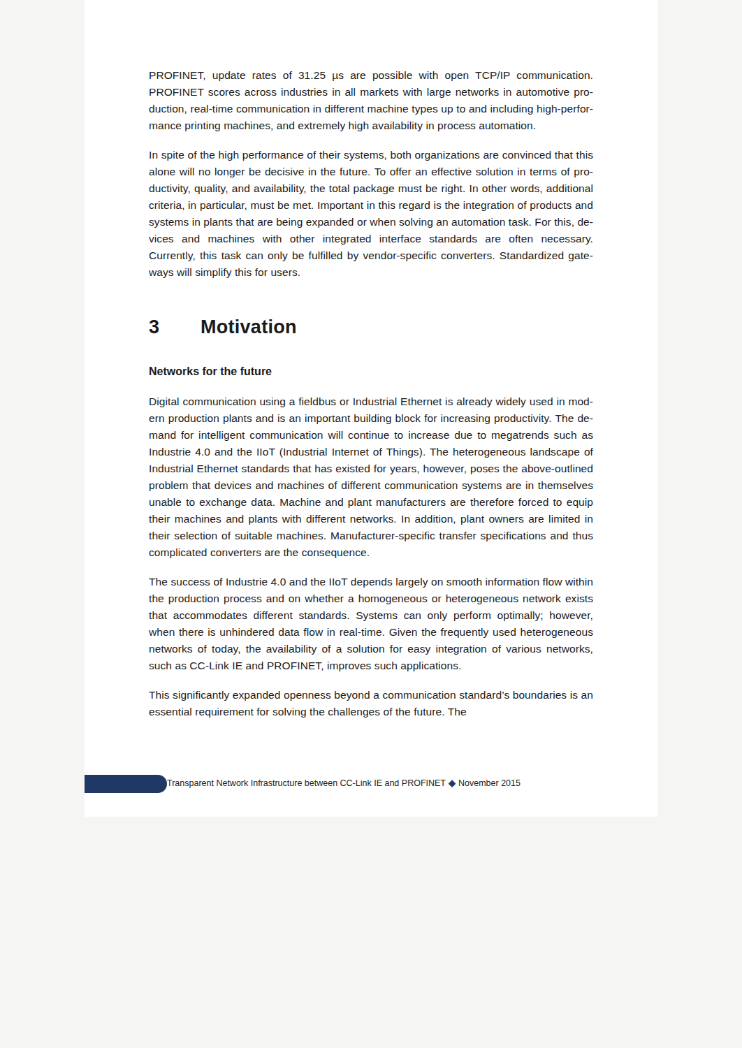PROFINET, update rates of 31.25 µs are possible with open TCP/IP communication. PROFINET scores across industries in all markets with large networks in automotive production, real-time communication in different machine types up to and including high-performance printing machines, and extremely high availability in process automation.
In spite of the high performance of their systems, both organizations are convinced that this alone will no longer be decisive in the future. To offer an effective solution in terms of productivity, quality, and availability, the total package must be right. In other words, additional criteria, in particular, must be met. Important in this regard is the integration of products and systems in plants that are being expanded or when solving an automation task. For this, devices and machines with other integrated interface standards are often necessary. Currently, this task can only be fulfilled by vendor-specific converters. Standardized gateways will simplify this for users.
3 Motivation
Networks for the future
Digital communication using a fieldbus or Industrial Ethernet is already widely used in modern production plants and is an important building block for increasing productivity. The demand for intelligent communication will continue to increase due to megatrends such as Industrie 4.0 and the IIoT (Industrial Internet of Things). The heterogeneous landscape of Industrial Ethernet standards that has existed for years, however, poses the above-outlined problem that devices and machines of different communication systems are in themselves unable to exchange data. Machine and plant manufacturers are therefore forced to equip their machines and plants with different networks. In addition, plant owners are limited in their selection of suitable machines. Manufacturer-specific transfer specifications and thus complicated converters are the consequence.
The success of Industrie 4.0 and the IIoT depends largely on smooth information flow within the production process and on whether a homogeneous or heterogeneous network exists that accommodates different standards. Systems can only perform optimally; however, when there is unhindered data flow in real-time. Given the frequently used heterogeneous networks of today, the availability of a solution for easy integration of various networks, such as CC-Link IE and PROFINET, improves such applications.
This significantly expanded openness beyond a communication standard’s boundaries is an essential requirement for solving the challenges of the future. The
6
Transparent Network Infrastructure between CC-Link IE and PROFINET◆November 2015